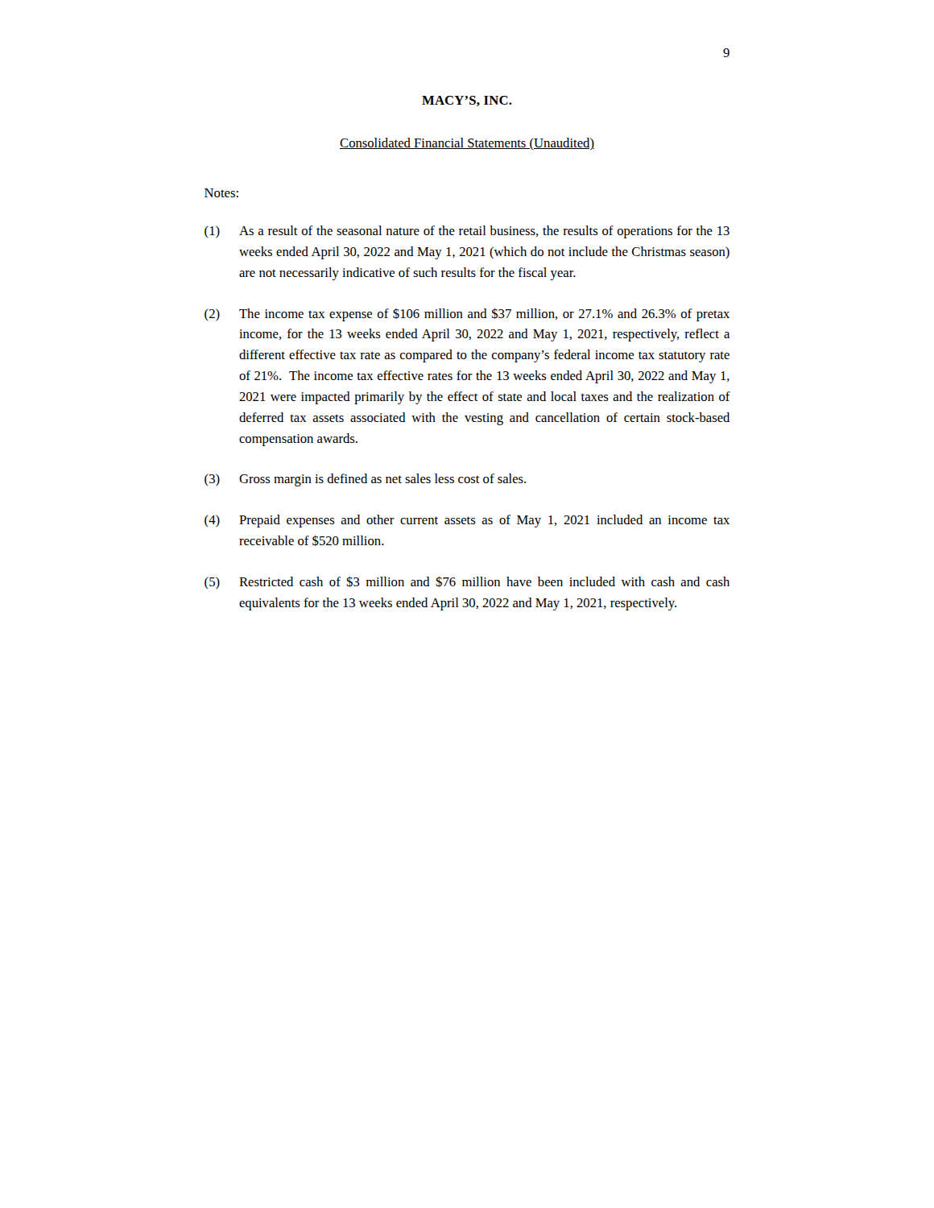9
MACY’S, INC.
Consolidated Financial Statements (Unaudited)
Notes:
(1) As a result of the seasonal nature of the retail business, the results of operations for the 13 weeks ended April 30, 2022 and May 1, 2021 (which do not include the Christmas season) are not necessarily indicative of such results for the fiscal year.
(2) The income tax expense of $106 million and $37 million, or 27.1% and 26.3% of pretax income, for the 13 weeks ended April 30, 2022 and May 1, 2021, respectively, reflect a different effective tax rate as compared to the company’s federal income tax statutory rate of 21%. The income tax effective rates for the 13 weeks ended April 30, 2022 and May 1, 2021 were impacted primarily by the effect of state and local taxes and the realization of deferred tax assets associated with the vesting and cancellation of certain stock-based compensation awards.
(3) Gross margin is defined as net sales less cost of sales.
(4) Prepaid expenses and other current assets as of May 1, 2021 included an income tax receivable of $520 million.
(5) Restricted cash of $3 million and $76 million have been included with cash and cash equivalents for the 13 weeks ended April 30, 2022 and May 1, 2021, respectively.